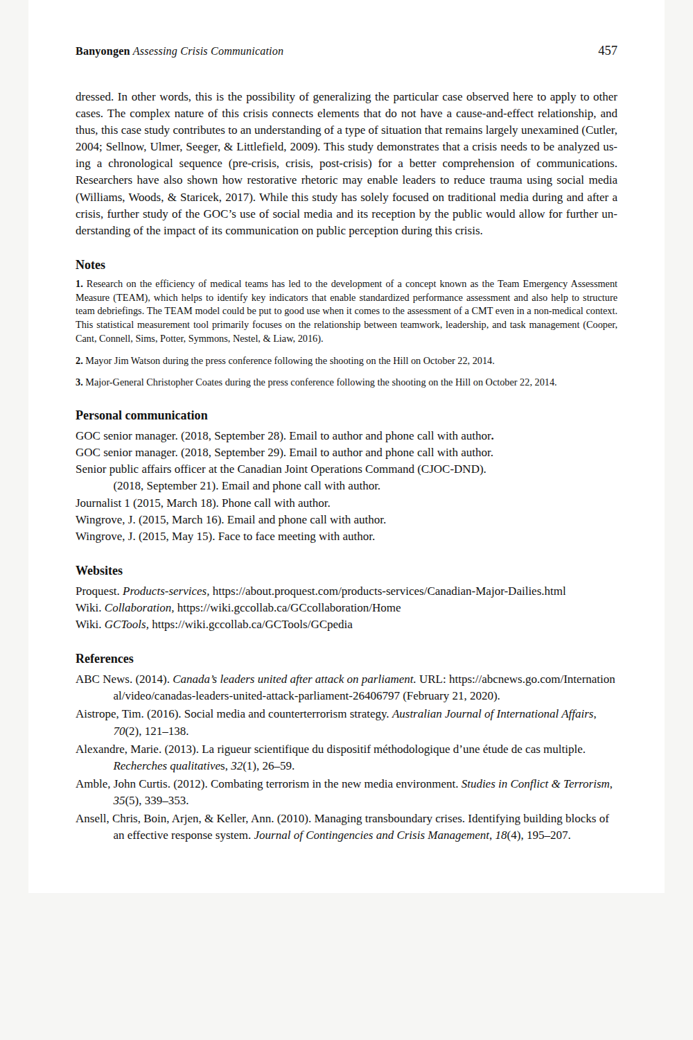Banyongen Assessing Crisis Communication 457
dressed. In other words, this is the possibility of generalizing the particular case observed here to apply to other cases. The complex nature of this crisis connects elements that do not have a cause-and-effect relationship, and thus, this case study contributes to an understanding of a type of situation that remains largely unexamined (Cutler, 2004; Sellnow, Ulmer, Seeger, & Littlefield, 2009). This study demonstrates that a crisis needs to be analyzed using a chronological sequence (pre-crisis, crisis, post-crisis) for a better comprehension of communications. Researchers have also shown how restorative rhetoric may enable leaders to reduce trauma using social media (Williams, Woods, & Staricek, 2017). While this study has solely focused on traditional media during and after a crisis, further study of the GOC’s use of social media and its reception by the public would allow for further understanding of the impact of its communication on public perception during this crisis.
Notes
1. Research on the efficiency of medical teams has led to the development of a concept known as the Team Emergency Assessment Measure (TEAM), which helps to identify key indicators that enable standardized performance assessment and also help to structure team debriefings. The TEAM model could be put to good use when it comes to the assessment of a CMT even in a non-medical context. This statistical measurement tool primarily focuses on the relationship between teamwork, leadership, and task management (Cooper, Cant, Connell, Sims, Potter, Symmons, Nestel, & Liaw, 2016).
2. Mayor Jim Watson during the press conference following the shooting on the Hill on October 22, 2014.
3. Major-General Christopher Coates during the press conference following the shooting on the Hill on October 22, 2014.
Personal communication
GOC senior manager. (2018, September 28). Email to author and phone call with author.
GOC senior manager. (2018, September 29). Email to author and phone call with author.
Senior public affairs officer at the Canadian Joint Operations Command (CJOC-DND).
(2018, September 21). Email and phone call with author.
Journalist 1 (2015, March 18). Phone call with author.
Wingrove, J. (2015, March 16). Email and phone call with author.
Wingrove, J. (2015, May 15). Face to face meeting with author.
Websites
Proquest. Products-services, https://about.proquest.com/products-services/Canadian-Major-Dailies.html
Wiki. Collaboration, https://wiki.gccollab.ca/GCcollaboration/Home
Wiki. GCTools, https://wiki.gccollab.ca/GCTools/GCpedia
References
ABC News. (2014). Canada’s leaders united after attack on parliament. URL: https://abcnews.go.com/International/video/canadas-leaders-united-attack-parliament-26406797 (February 21, 2020).
Aistrope, Tim. (2016). Social media and counterterrorism strategy. Australian Journal of International Affairs, 70(2), 121–138.
Alexandre, Marie. (2013). La rigueur scientifique du dispositif méthodologique d’une étude de cas multiple. Recherches qualitatives, 32(1), 26–59.
Amble, John Curtis. (2012). Combating terrorism in the new media environment. Studies in Conflict & Terrorism, 35(5), 339–353.
Ansell, Chris, Boin, Arjen, & Keller, Ann. (2010). Managing transboundary crises. Identifying building blocks of an effective response system. Journal of Contingencies and Crisis Management, 18(4), 195–207.